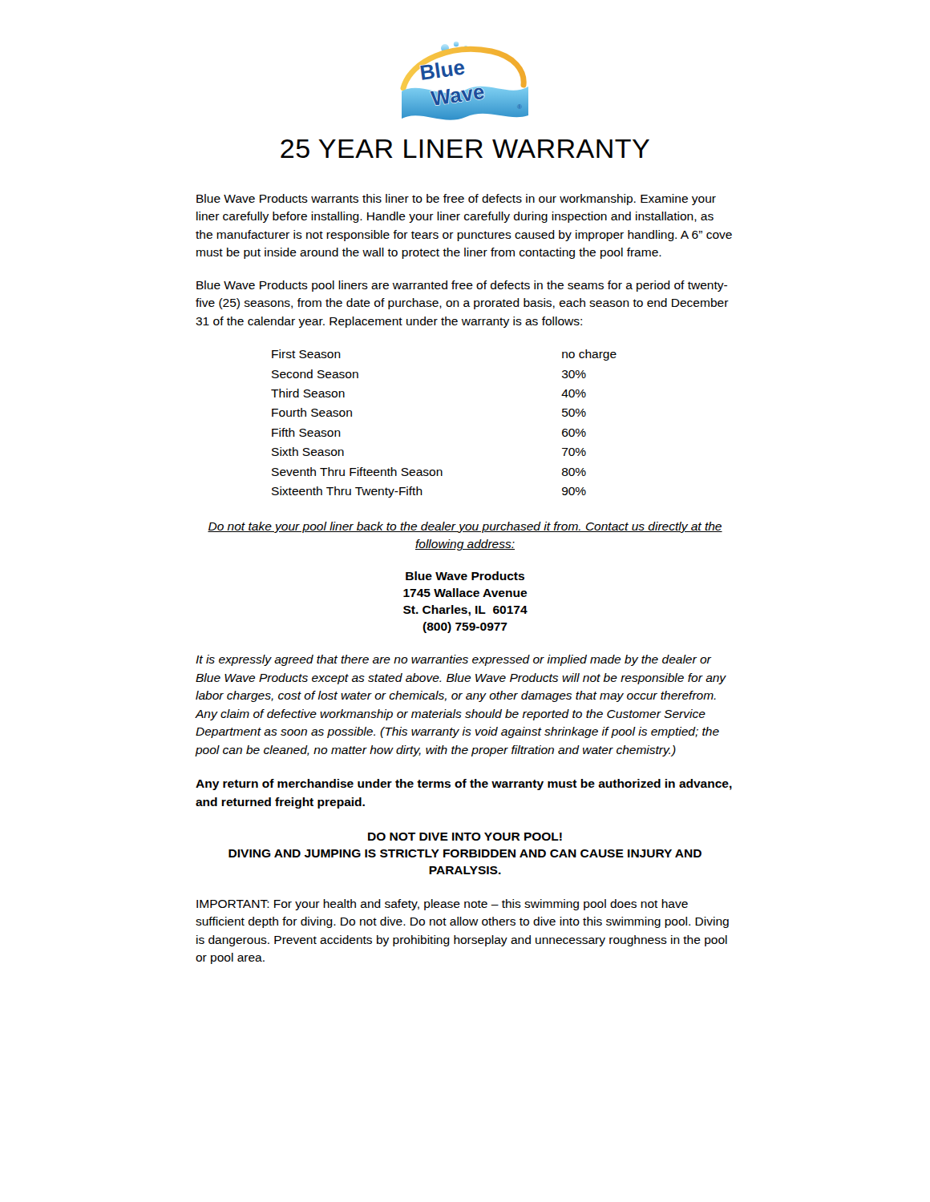Blue Wave ®
25 YEAR LINER WARRANTY
Blue Wave Products warrants this liner to be free of defects in our workmanship. Examine your liner carefully before installing. Handle your liner carefully during inspection and installation, as the manufacturer is not responsible for tears or punctures caused by improper handling. A 6” cove must be put inside around the wall to protect the liner from contacting the pool frame.
Blue Wave Products pool liners are warranted free of defects in the seams for a period of twenty-five (25) seasons, from the date of purchase, on a prorated basis, each season to end December 31 of the calendar year. Replacement under the warranty is as follows:
| First Season | no charge |
| Second Season | 30% |
| Third Season | 40% |
| Fourth Season | 50% |
| Fifth Season | 60% |
| Sixth Season | 70% |
| Seventh Thru Fifteenth Season | 80% |
| Sixteenth Thru Twenty-Fifth | 90% |
Do not take your pool liner back to the dealer you purchased it from. Contact us directly at the following address:
Blue Wave Products
1745 Wallace Avenue
St. Charles, IL 60174
(800) 759-0977
It is expressly agreed that there are no warranties expressed or implied made by the dealer or Blue Wave Products except as stated above. Blue Wave Products will not be responsible for any labor charges, cost of lost water or chemicals, or any other damages that may occur therefrom. Any claim of defective workmanship or materials should be reported to the Customer Service Department as soon as possible. (This warranty is void against shrinkage if pool is emptied; the pool can be cleaned, no matter how dirty, with the proper filtration and water chemistry.)
Any return of merchandise under the terms of the warranty must be authorized in advance, and returned freight prepaid.
DO NOT DIVE INTO YOUR POOL!
DIVING AND JUMPING IS STRICTLY FORBIDDEN AND CAN CAUSE INJURY AND PARALYSIS.
IMPORTANT: For your health and safety, please note – this swimming pool does not have sufficient depth for diving. Do not dive. Do not allow others to dive into this swimming pool. Diving is dangerous. Prevent accidents by prohibiting horseplay and unnecessary roughness in the pool or pool area.